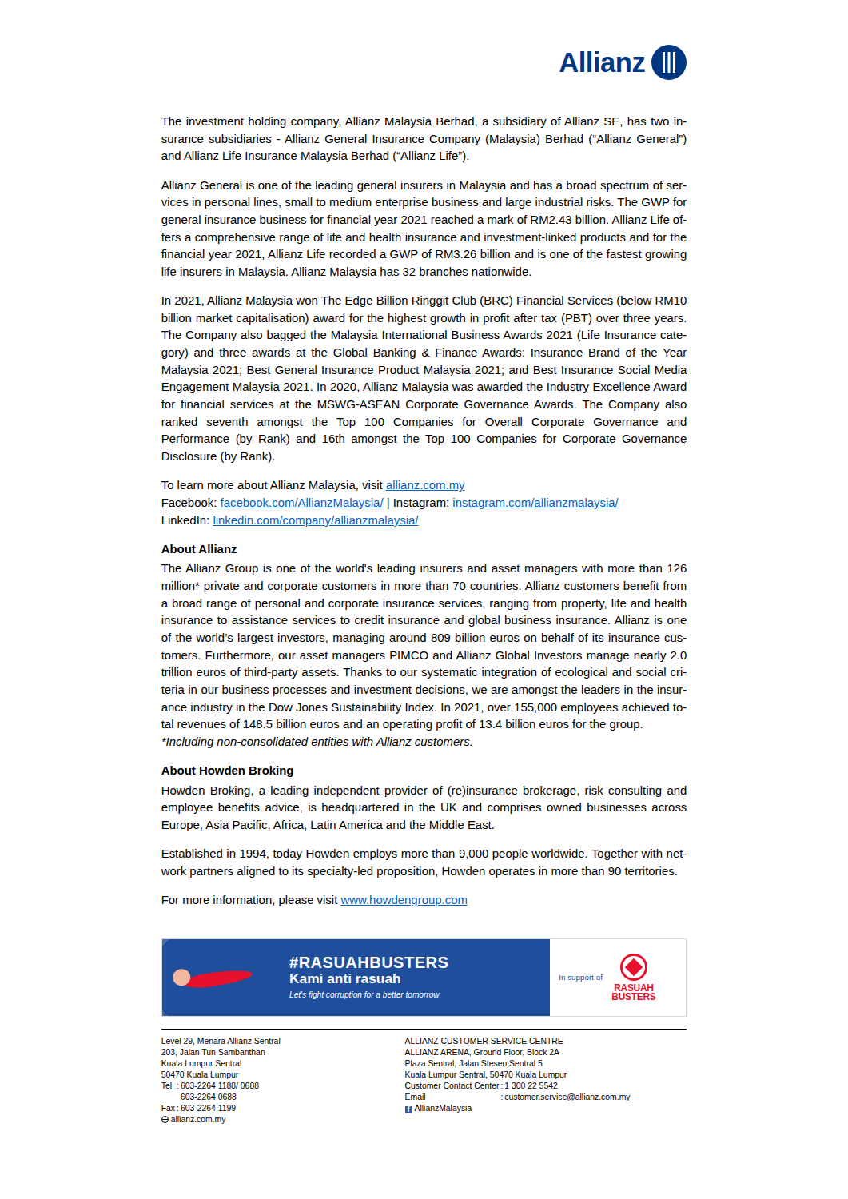Allianz
The investment holding company, Allianz Malaysia Berhad, a subsidiary of Allianz SE, has two insurance subsidiaries - Allianz General Insurance Company (Malaysia) Berhad (“Allianz General”) and Allianz Life Insurance Malaysia Berhad (“Allianz Life”).
Allianz General is one of the leading general insurers in Malaysia and has a broad spectrum of services in personal lines, small to medium enterprise business and large industrial risks. The GWP for general insurance business for financial year 2021 reached a mark of RM2.43 billion. Allianz Life offers a comprehensive range of life and health insurance and investment-linked products and for the financial year 2021, Allianz Life recorded a GWP of RM3.26 billion and is one of the fastest growing life insurers in Malaysia. Allianz Malaysia has 32 branches nationwide.
In 2021, Allianz Malaysia won The Edge Billion Ringgit Club (BRC) Financial Services (below RM10 billion market capitalisation) award for the highest growth in profit after tax (PBT) over three years. The Company also bagged the Malaysia International Business Awards 2021 (Life Insurance category) and three awards at the Global Banking & Finance Awards: Insurance Brand of the Year Malaysia 2021; Best General Insurance Product Malaysia 2021; and Best Insurance Social Media Engagement Malaysia 2021. In 2020, Allianz Malaysia was awarded the Industry Excellence Award for financial services at the MSWG-ASEAN Corporate Governance Awards. The Company also ranked seventh amongst the Top 100 Companies for Overall Corporate Governance and Performance (by Rank) and 16th amongst the Top 100 Companies for Corporate Governance Disclosure (by Rank).
To learn more about Allianz Malaysia, visit allianz.com.my
Facebook: facebook.com/AllianzMalaysia/ | Instagram: instagram.com/allianzmalaysia/
LinkedIn: linkedin.com/company/allianzmalaysia/
About Allianz
The Allianz Group is one of the world's leading insurers and asset managers with more than 126 million* private and corporate customers in more than 70 countries. Allianz customers benefit from a broad range of personal and corporate insurance services, ranging from property, life and health insurance to assistance services to credit insurance and global business insurance. Allianz is one of the world’s largest investors, managing around 809 billion euros on behalf of its insurance customers. Furthermore, our asset managers PIMCO and Allianz Global Investors manage nearly 2.0 trillion euros of third-party assets. Thanks to our systematic integration of ecological and social criteria in our business processes and investment decisions, we are amongst the leaders in the insurance industry in the Dow Jones Sustainability Index. In 2021, over 155,000 employees achieved total revenues of 148.5 billion euros and an operating profit of 13.4 billion euros for the group.
*Including non-consolidated entities with Allianz customers.
About Howden Broking
Howden Broking, a leading independent provider of (re)insurance brokerage, risk consulting and employee benefits advice, is headquartered in the UK and comprises owned businesses across Europe, Asia Pacific, Africa, Latin America and the Middle East.
Established in 1994, today Howden employs more than 9,000 people worldwide. Together with network partners aligned to its specialty-led proposition, Howden operates in more than 90 territories.
For more information, please visit www.howdengroup.com
#RASUAHBUSTERS
Kami anti rasuah
Let's fight corruption for a better tomorrow
In support of
RASUAH
BUSTERS
Level 29, Menara Allianz Sentral
203, Jalan Tun Sambanthan
Kuala Lumpur Sentral
50470 Kuala Lumpur
| Tel | : | 603-2264 1188/ 0688 |
| | | 603-2264 0688 |
| Fax | : | 603-2264 1199 |
allianz.com.my
ALLIANZ CUSTOMER SERVICE CENTRE
ALLIANZ ARENA, Ground Floor, Block 2A
Plaza Sentral, Jalan Stesen Sentral 5
Kuala Lumpur Sentral, 50470 Kuala Lumpur
| Customer Contact Center | : | 1 300 22 5542 |
| Email | : | customer.service@allianz.com.my |
f AllianzMalaysia